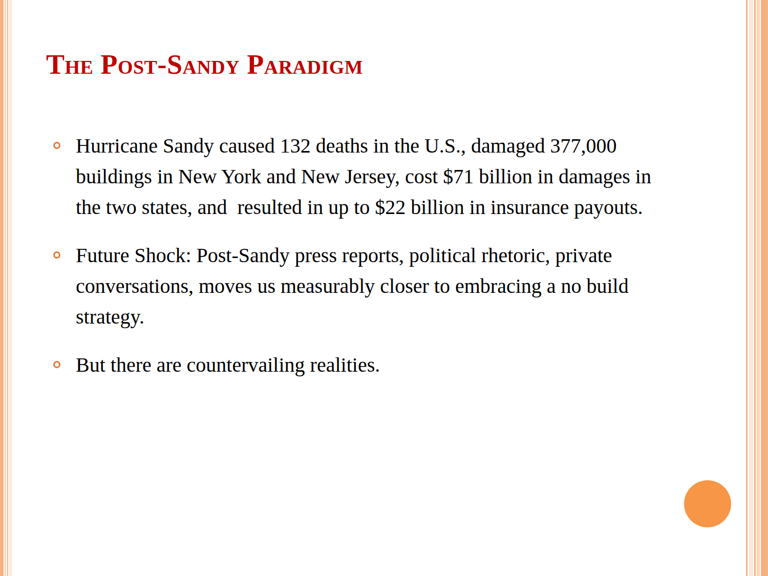The Post-Sandy Paradigm
Hurricane Sandy caused 132 deaths in the U.S., damaged 377,000 buildings in New York and New Jersey, cost $71 billion in damages in the two states, and resulted in up to $22 billion in insurance payouts.
Future Shock: Post-Sandy press reports, political rhetoric, private conversations, moves us measurably closer to embracing a no build strategy.
But there are countervailing realities.